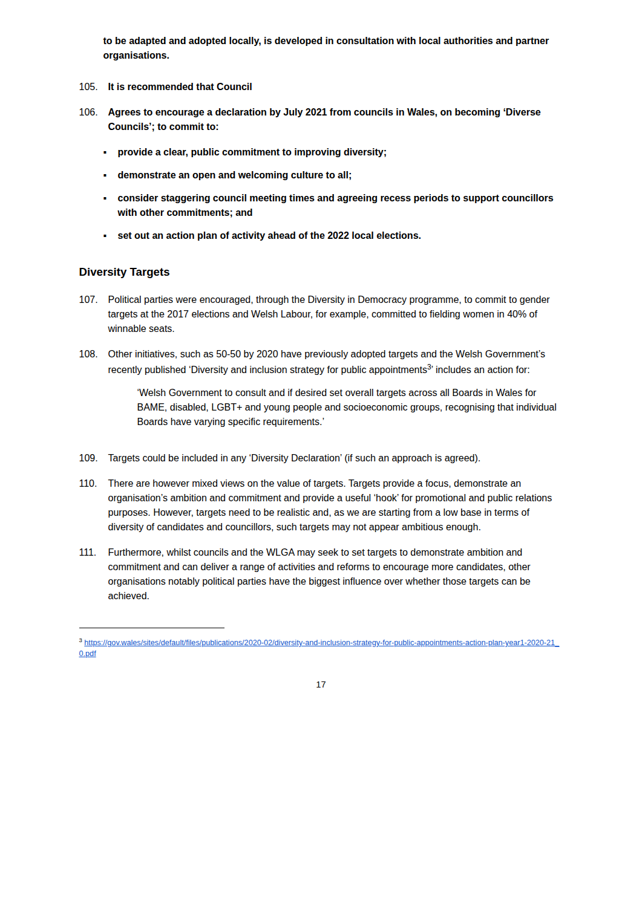to be adapted and adopted locally, is developed in consultation with local authorities and partner organisations.
105. It is recommended that Council
106. Agrees to encourage a declaration by July 2021 from councils in Wales, on becoming ‘Diverse Councils’; to commit to:
provide a clear, public commitment to improving diversity;
demonstrate an open and welcoming culture to all;
consider staggering council meeting times and agreeing recess periods to support councillors with other commitments; and
set out an action plan of activity ahead of the 2022 local elections.
Diversity Targets
107. Political parties were encouraged, through the Diversity in Democracy programme, to commit to gender targets at the 2017 elections and Welsh Labour, for example, committed to fielding women in 40% of winnable seats.
108. Other initiatives, such as 50-50 by 2020 have previously adopted targets and the Welsh Government’s recently published ‘Diversity and inclusion strategy for public appointments3’ includes an action for:
‘Welsh Government to consult and if desired set overall targets across all Boards in Wales for BAME, disabled, LGBT+ and young people and socioeconomic groups, recognising that individual Boards have varying specific requirements.’
109. Targets could be included in any ‘Diversity Declaration’ (if such an approach is agreed).
110. There are however mixed views on the value of targets. Targets provide a focus, demonstrate an organisation’s ambition and commitment and provide a useful ‘hook’ for promotional and public relations purposes. However, targets need to be realistic and, as we are starting from a low base in terms of diversity of candidates and councillors, such targets may not appear ambitious enough.
111. Furthermore, whilst councils and the WLGA may seek to set targets to demonstrate ambition and commitment and can deliver a range of activities and reforms to encourage more candidates, other organisations notably political parties have the biggest influence over whether those targets can be achieved.
3 https://gov.wales/sites/default/files/publications/2020-02/diversity-and-inclusion-strategy-for-public-appointments-action-plan-year1-2020-21_0.pdf
17